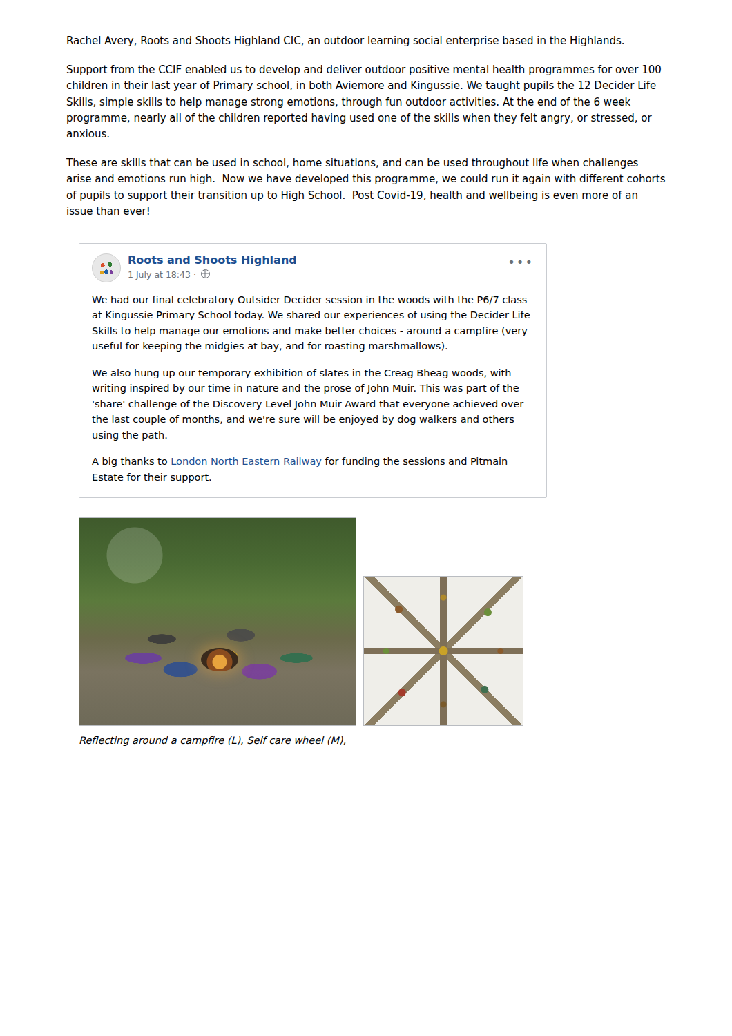Rachel Avery, Roots and Shoots Highland CIC, an outdoor learning social enterprise based in the Highlands.
Support from the CCIF enabled us to develop and deliver outdoor positive mental health programmes for over 100 children in their last year of Primary school, in both Aviemore and Kingussie. We taught pupils the 12 Decider Life Skills, simple skills to help manage strong emotions, through fun outdoor activities. At the end of the 6 week programme, nearly all of the children reported having used one of the skills when they felt angry, or stressed, or anxious.
These are skills that can be used in school, home situations, and can be used throughout life when challenges arise and emotions run high. Now we have developed this programme, we could run it again with different cohorts of pupils to support their transition up to High School. Post Covid-19, health and wellbeing is even more of an issue than ever!
Roots and Shoots Highland
1 July at 18:43 ·
•••
We had our final celebratory Outsider Decider session in the woods with the P6/7 class at Kingussie Primary School today. We shared our experiences of using the Decider Life Skills to help manage our emotions and make better choices - around a campfire (very useful for keeping the midgies at bay, and for roasting marshmallows).
We also hung up our temporary exhibition of slates in the Creag Bheag woods, with writing inspired by our time in nature and the prose of John Muir. This was part of the 'share' challenge of the Discovery Level John Muir Award that everyone achieved over the last couple of months, and we're sure will be enjoyed by dog walkers and others using the path.
A big thanks to London North Eastern Railway for funding the sessions and Pitmain Estate for their support.
Reflecting around a campfire (L), Self care wheel (M),